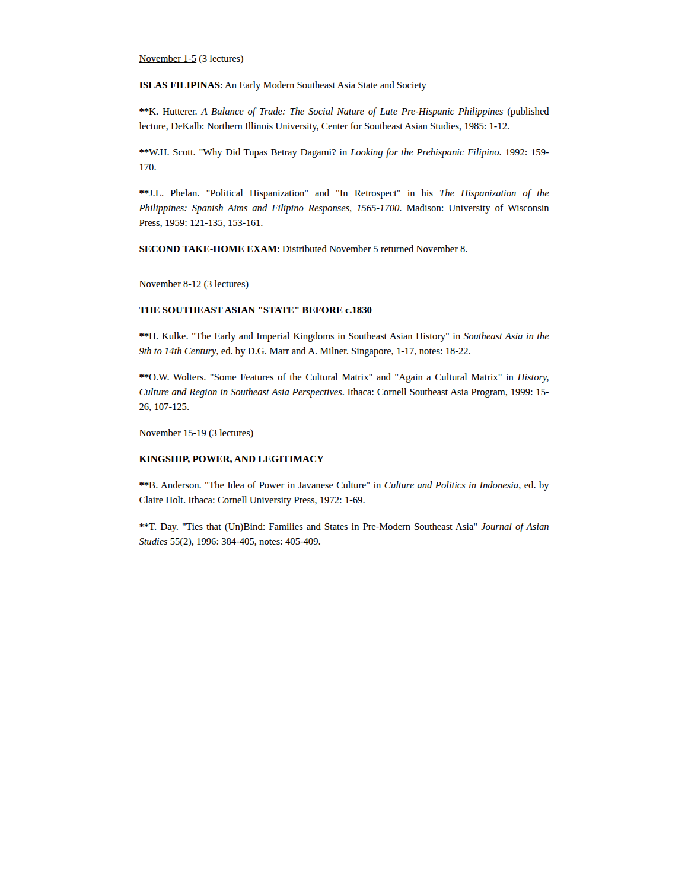November 1-5 (3 lectures)
ISLAS FILIPINAS: An Early Modern Southeast Asia State and Society
**K. Hutterer. A Balance of Trade: The Social Nature of Late Pre-Hispanic Philippines (published lecture, DeKalb: Northern Illinois University, Center for Southeast Asian Studies, 1985: 1-12.
**W.H. Scott. "Why Did Tupas Betray Dagami? in Looking for the Prehispanic Filipino. 1992: 159-170.
**J.L. Phelan. "Political Hispanization" and "In Retrospect" in his The Hispanization of the Philippines: Spanish Aims and Filipino Responses, 1565-1700. Madison: University of Wisconsin Press, 1959: 121-135, 153-161.
SECOND TAKE-HOME EXAM: Distributed November 5 returned November 8.
November 8-12 (3 lectures)
THE SOUTHEAST ASIAN "STATE" BEFORE c.1830
**H. Kulke. "The Early and Imperial Kingdoms in Southeast Asian History" in Southeast Asia in the 9th to 14th Century, ed. by D.G. Marr and A. Milner. Singapore, 1-17, notes: 18-22.
**O.W. Wolters. "Some Features of the Cultural Matrix" and "Again a Cultural Matrix" in History, Culture and Region in Southeast Asia Perspectives. Ithaca: Cornell Southeast Asia Program, 1999: 15-26, 107-125.
November 15-19 (3 lectures)
KINGSHIP, POWER, AND LEGITIMACY
**B. Anderson. "The Idea of Power in Javanese Culture" in Culture and Politics in Indonesia, ed. by Claire Holt. Ithaca: Cornell University Press, 1972: 1-69.
**T. Day. "Ties that (Un)Bind: Families and States in Pre-Modern Southeast Asia" Journal of Asian Studies 55(2), 1996: 384-405, notes: 405-409.